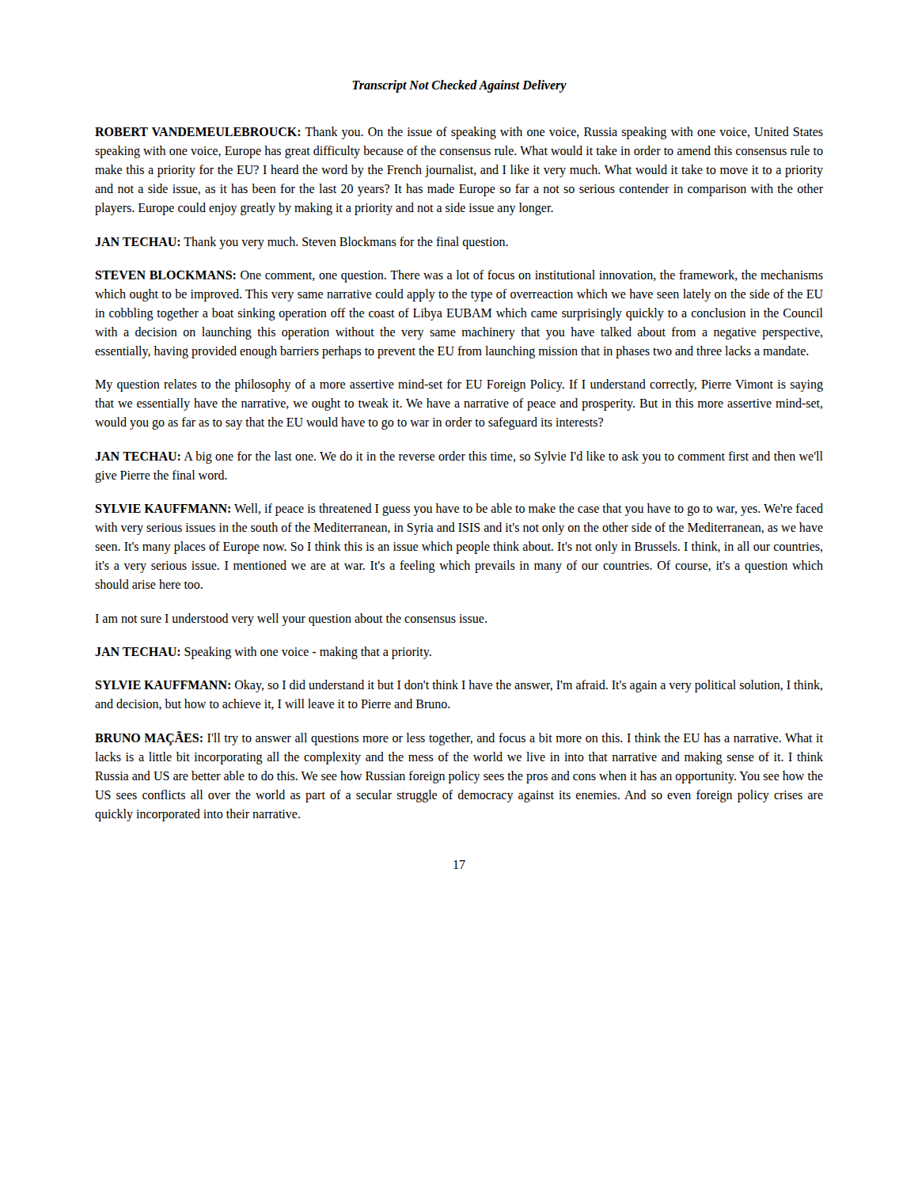Transcript Not Checked Against Delivery
ROBERT VANDEMEULEBROUCK: Thank you. On the issue of speaking with one voice, Russia speaking with one voice, United States speaking with one voice, Europe has great difficulty because of the consensus rule. What would it take in order to amend this consensus rule to make this a priority for the EU? I heard the word by the French journalist, and I like it very much. What would it take to move it to a priority and not a side issue, as it has been for the last 20 years? It has made Europe so far a not so serious contender in comparison with the other players. Europe could enjoy greatly by making it a priority and not a side issue any longer.
JAN TECHAU: Thank you very much. Steven Blockmans for the final question.
STEVEN BLOCKMANS: One comment, one question. There was a lot of focus on institutional innovation, the framework, the mechanisms which ought to be improved. This very same narrative could apply to the type of overreaction which we have seen lately on the side of the EU in cobbling together a boat sinking operation off the coast of Libya EUBAM which came surprisingly quickly to a conclusion in the Council with a decision on launching this operation without the very same machinery that you have talked about from a negative perspective, essentially, having provided enough barriers perhaps to prevent the EU from launching mission that in phases two and three lacks a mandate.
My question relates to the philosophy of a more assertive mind-set for EU Foreign Policy. If I understand correctly, Pierre Vimont is saying that we essentially have the narrative, we ought to tweak it. We have a narrative of peace and prosperity. But in this more assertive mind-set, would you go as far as to say that the EU would have to go to war in order to safeguard its interests?
JAN TECHAU: A big one for the last one. We do it in the reverse order this time, so Sylvie I'd like to ask you to comment first and then we'll give Pierre the final word.
SYLVIE KAUFFMANN: Well, if peace is threatened I guess you have to be able to make the case that you have to go to war, yes. We're faced with very serious issues in the south of the Mediterranean, in Syria and ISIS and it's not only on the other side of the Mediterranean, as we have seen. It's many places of Europe now. So I think this is an issue which people think about. It's not only in Brussels. I think, in all our countries, it's a very serious issue. I mentioned we are at war. It's a feeling which prevails in many of our countries. Of course, it's a question which should arise here too.
I am not sure I understood very well your question about the consensus issue.
JAN TECHAU: Speaking with one voice - making that a priority.
SYLVIE KAUFFMANN: Okay, so I did understand it but I don't think I have the answer, I'm afraid. It's again a very political solution, I think, and decision, but how to achieve it, I will leave it to Pierre and Bruno.
BRUNO MAÇÃES: I'll try to answer all questions more or less together, and focus a bit more on this. I think the EU has a narrative. What it lacks is a little bit incorporating all the complexity and the mess of the world we live in into that narrative and making sense of it. I think Russia and US are better able to do this. We see how Russian foreign policy sees the pros and cons when it has an opportunity. You see how the US sees conflicts all over the world as part of a secular struggle of democracy against its enemies. And so even foreign policy crises are quickly incorporated into their narrative.
17